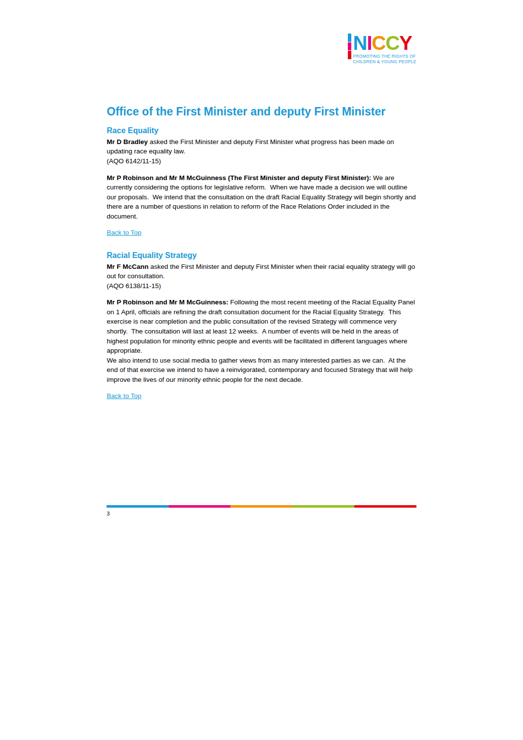NICCY
Promoting the rights of
children & young people
Office of the First Minister and deputy First Minister
Race Equality
Mr D Bradley asked the First Minister and deputy First Minister what progress has been made on updating race equality law.
(AQO 6142/11-15)
Mr P Robinson and Mr M McGuinness (The First Minister and deputy First Minister): We are currently considering the options for legislative reform. When we have made a decision we will outline our proposals. We intend that the consultation on the draft Racial Equality Strategy will begin shortly and there are a number of questions in relation to reform of the Race Relations Order included in the document.
Back to Top
Racial Equality Strategy
Mr F McCann asked the First Minister and deputy First Minister when their racial equality strategy will go out for consultation.
(AQO 6138/11-15)
Mr P Robinson and Mr M McGuinness: Following the most recent meeting of the Racial Equality Panel on 1 April, officials are refining the draft consultation document for the Racial Equality Strategy. This exercise is near completion and the public consultation of the revised Strategy will commence very shortly. The consultation will last at least 12 weeks. A number of events will be held in the areas of highest population for minority ethnic people and events will be facilitated in different languages where appropriate.
We also intend to use social media to gather views from as many interested parties as we can. At the end of that exercise we intend to have a reinvigorated, contemporary and focused Strategy that will help improve the lives of our minority ethnic people for the next decade.
Back to Top
3